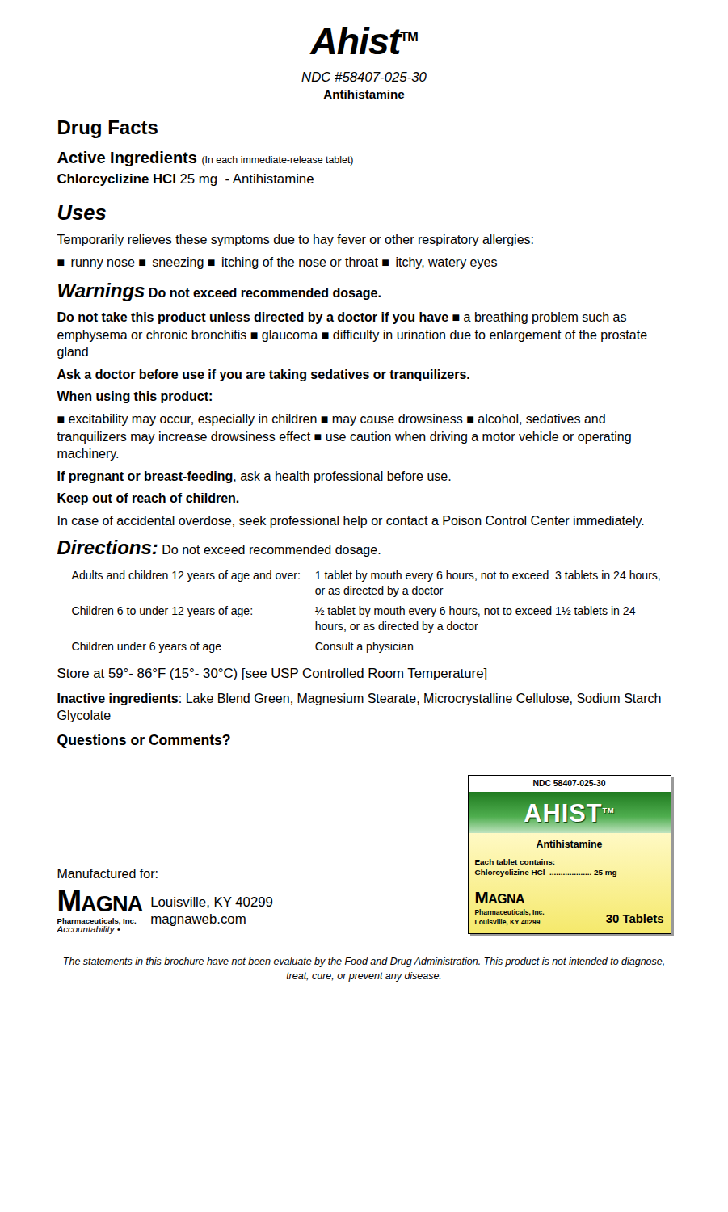AhistTM
NDC #58407-025-30
Antihistamine
Drug Facts
Active Ingredients (In each immediate-release tablet)
Chlorcyclizine HCl 25 mg - Antihistamine
Uses
Temporarily relieves these symptoms due to hay fever or other respiratory allergies:
■ runny nose ■ sneezing ■ itching of the nose or throat ■ itchy, watery eyes
Warnings Do not exceed recommended dosage.
Do not take this product unless directed by a doctor if you have ■ a breathing problem such as emphysema or chronic bronchitis ■ glaucoma ■ difficulty in urination due to enlargement of the prostate gland
Ask a doctor before use if you are taking sedatives or tranquilizers.
When using this product:
■ excitability may occur, especially in children ■ may cause drowsiness ■ alcohol, sedatives and tranquilizers may increase drowsiness effect ■ use caution when driving a motor vehicle or operating machinery.
If pregnant or breast-feeding, ask a health professional before use.
Keep out of reach of children.
In case of accidental overdose, seek professional help or contact a Poison Control Center immediately.
Directions: Do not exceed recommended dosage.
| Adults and children 12 years of age and over: | 1 tablet by mouth every 6 hours, not to exceed 3 tablets in 24 hours, or as directed by a doctor |
| Children 6 to under 12 years of age: | ½ tablet by mouth every 6 hours, not to exceed 1½ tablets in 24 hours, or as directed by a doctor |
| Children under 6 years of age | Consult a physician |
Store at 59°- 86°F (15°- 30°C) [see USP Controlled Room Temperature]
Inactive ingredients: Lake Blend Green, Magnesium Stearate, Microcrystalline Cellulose, Sodium Starch Glycolate
Questions or Comments?
Manufactured for:
MAGNA
Pharmaceuticals, Inc.
Accountability •
Louisville, KY 40299
magnaweb.com
NDC 58407-025-30
AHISTTM
Antihistamine
Each tablet contains:
Chlorcyclizine HCl ................... 25 mg
MAGNA
Pharmaceuticals, Inc.
Louisville, KY 40299
30 Tablets
The statements in this brochure have not been evaluate by the Food and Drug Administration. This product is not intended to diagnose, treat, cure, or prevent any disease.